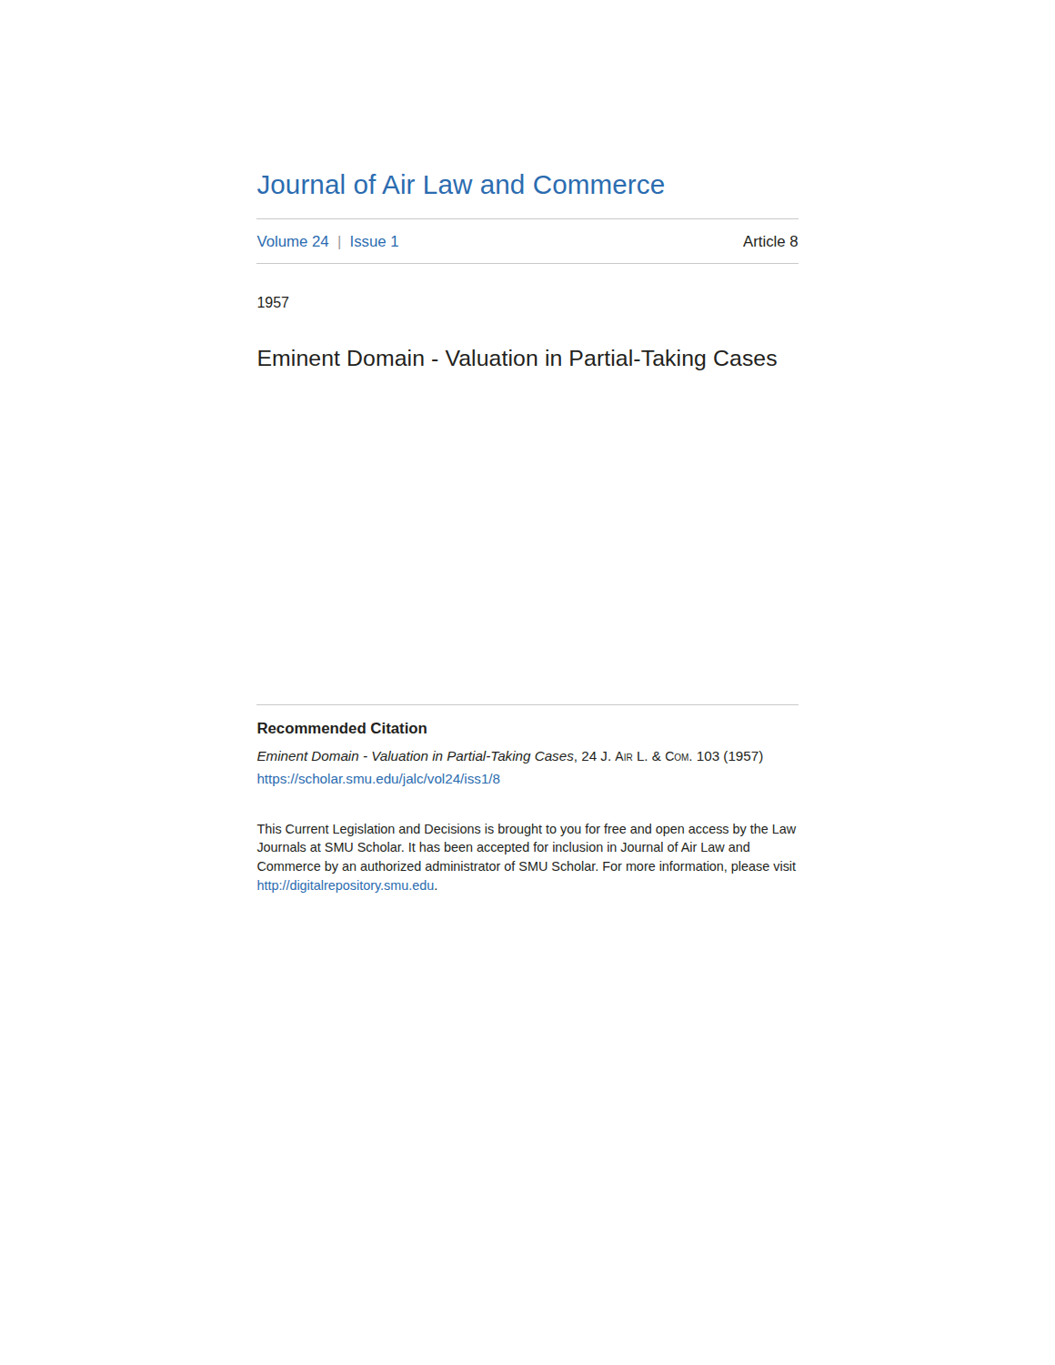Journal of Air Law and Commerce
Volume 24 | Issue 1
Article 8
1957
Eminent Domain - Valuation in Partial-Taking Cases
Recommended Citation
Eminent Domain - Valuation in Partial-Taking Cases, 24 J. Air L. & Com. 103 (1957)
https://scholar.smu.edu/jalc/vol24/iss1/8
This Current Legislation and Decisions is brought to you for free and open access by the Law Journals at SMU Scholar. It has been accepted for inclusion in Journal of Air Law and Commerce by an authorized administrator of SMU Scholar. For more information, please visit http://digitalrepository.smu.edu.